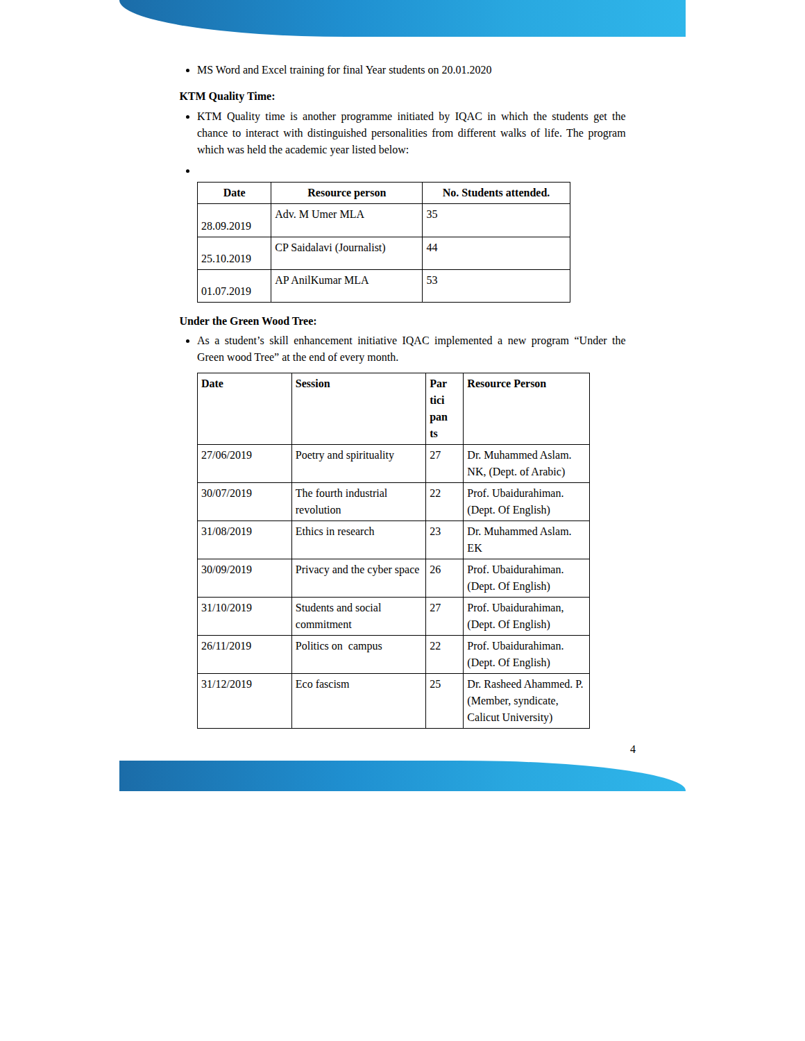MS Word and Excel training for final Year students on 20.01.2020
KTM Quality Time:
KTM Quality time is another programme initiated by IQAC in which the students get the chance to interact with distinguished personalities from different walks of life. The program which was held the academic year listed below:
| Date | Resource person | No. Students attended. |
| --- | --- | --- |
| 28.09.2019 | Adv. M Umer MLA | 35 |
| 25.10.2019 | CP Saidalavi (Journalist) | 44 |
| 01.07.2019 | AP AnilKumar MLA | 53 |
Under the Green Wood Tree:
As a student’s skill enhancement initiative IQAC implemented a new program “Under the Green wood Tree” at the end of every month.
| Date | Session | Par tici pan ts | Resource Person |
| --- | --- | --- | --- |
| 27/06/2019 | Poetry and spirituality | 27 | Dr. Muhammed Aslam. NK, (Dept. of Arabic) |
| 30/07/2019 | The fourth industrial revolution | 22 | Prof. Ubaidurahiman. (Dept. Of English) |
| 31/08/2019 | Ethics in research | 23 | Dr. Muhammed Aslam. EK |
| 30/09/2019 | Privacy and the cyber space | 26 | Prof. Ubaidurahiman. (Dept. Of English) |
| 31/10/2019 | Students and social commitment | 27 | Prof. Ubaidurahiman, (Dept. Of English) |
| 26/11/2019 | Politics on campus | 22 | Prof. Ubaidurahiman. (Dept. Of English) |
| 31/12/2019 | Eco fascism | 25 | Dr. Rasheed Ahammed. P. (Member, syndicate, Calicut University) |
4